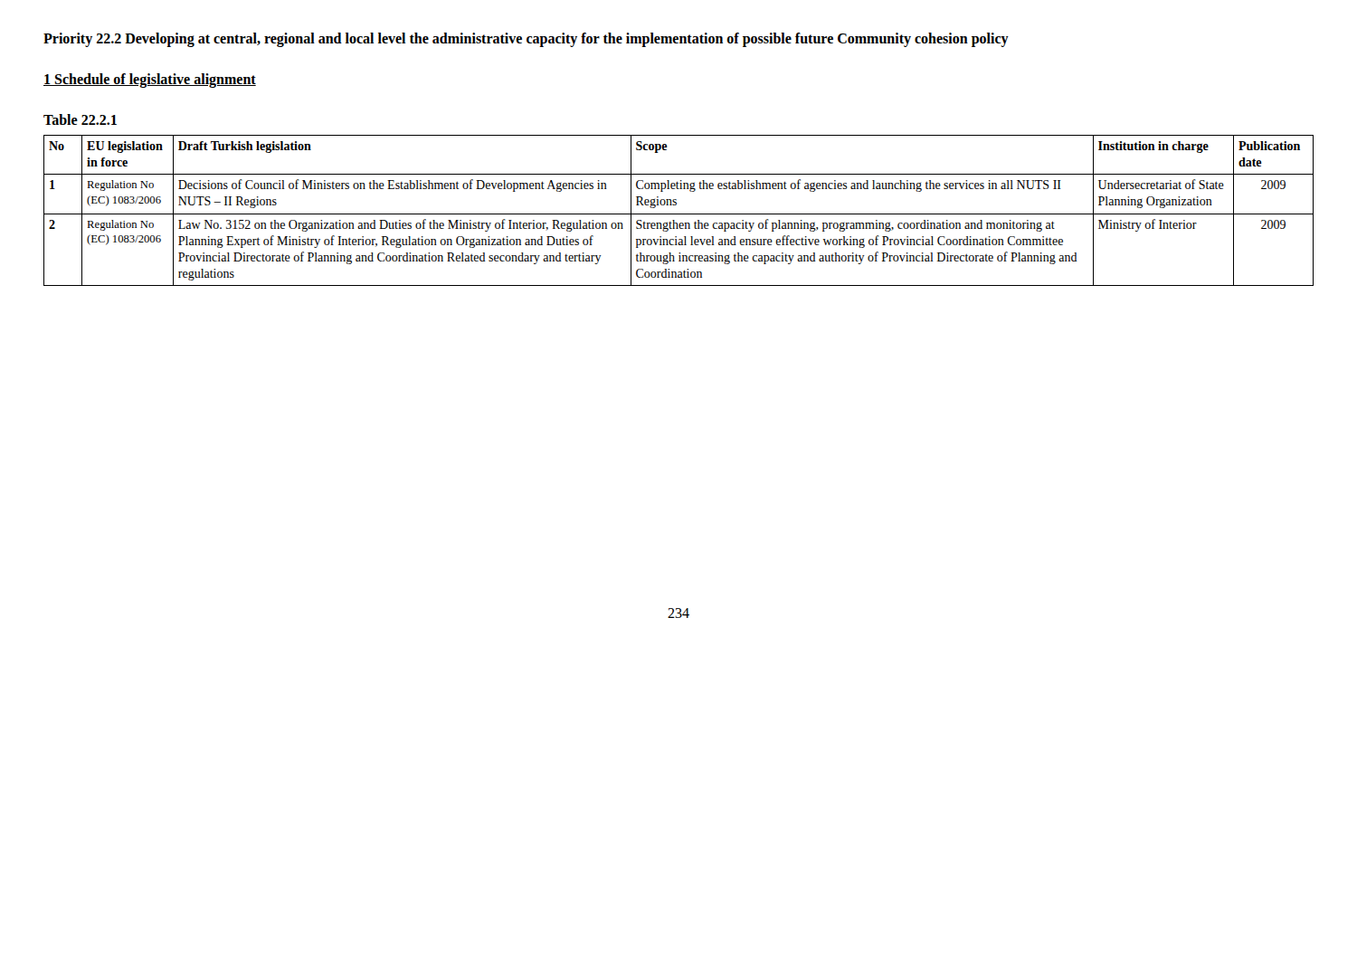Priority 22.2 Developing at central, regional and local level the administrative capacity for the implementation of possible future Community cohesion policy
1 Schedule of legislative alignment
Table 22.2.1
| No | EU legislation in force | Draft Turkish legislation | Scope | Institution in charge | Publication date |
| --- | --- | --- | --- | --- | --- |
| 1 | Regulation No (EC) 1083/2006 | Decisions of Council of Ministers on the Establishment of Development Agencies in NUTS – II Regions | Completing the establishment of agencies and launching the services in all NUTS II Regions | Undersecretariat of State Planning Organization | 2009 |
| 2 | Regulation No (EC) 1083/2006 | Law No. 3152 on the Organization and Duties of the Ministry of Interior, Regulation on Planning Expert of Ministry of Interior, Regulation on Organization and Duties of Provincial Directorate of Planning and Coordination Related secondary and tertiary regulations | Strengthen the capacity of planning, programming, coordination and monitoring at provincial level and ensure effective working of Provincial Coordination Committee through increasing the capacity and authority of Provincial Directorate of Planning and Coordination | Ministry of Interior | 2009 |
234